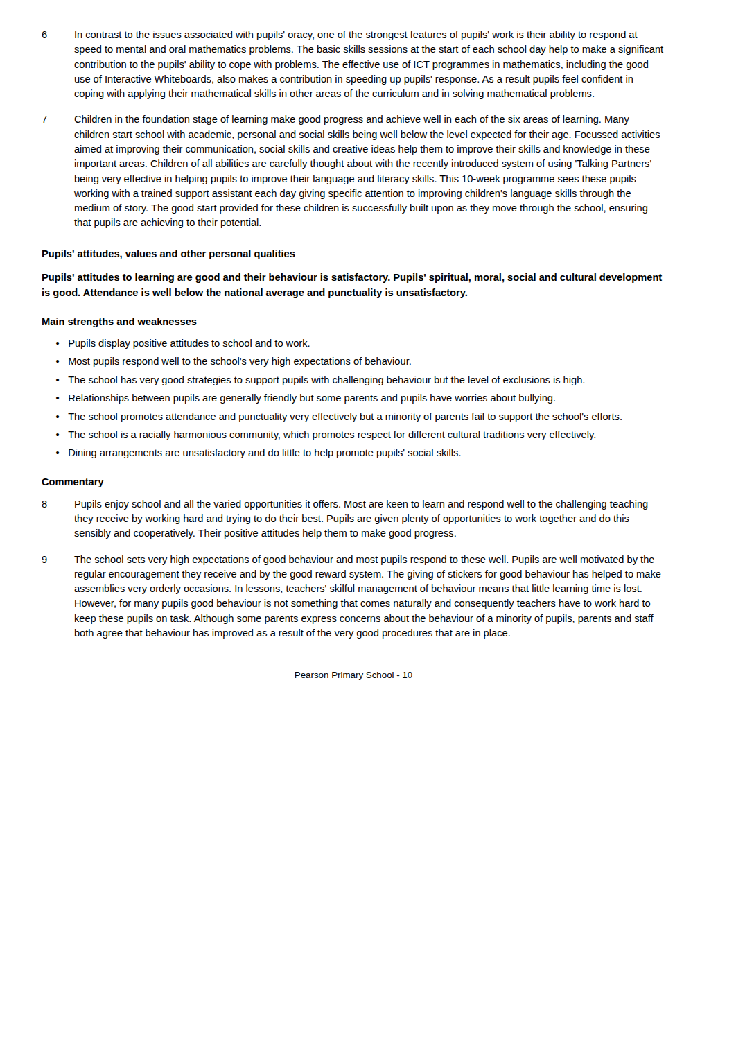6
In contrast to the issues associated with pupils' oracy, one of the strongest features of pupils' work is their ability to respond at speed to mental and oral mathematics problems. The basic skills sessions at the start of each school day help to make a significant contribution to the pupils' ability to cope with problems. The effective use of ICT programmes in mathematics, including the good use of Interactive Whiteboards, also makes a contribution in speeding up pupils' response. As a result pupils feel confident in coping with applying their mathematical skills in other areas of the curriculum and in solving mathematical problems.
7
Children in the foundation stage of learning make good progress and achieve well in each of the six areas of learning. Many children start school with academic, personal and social skills being well below the level expected for their age. Focussed activities aimed at improving their communication, social skills and creative ideas help them to improve their skills and knowledge in these important areas. Children of all abilities are carefully thought about with the recently introduced system of using 'Talking Partners' being very effective in helping pupils to improve their language and literacy skills. This 10-week programme sees these pupils working with a trained support assistant each day giving specific attention to improving children's language skills through the medium of story. The good start provided for these children is successfully built upon as they move through the school, ensuring that pupils are achieving to their potential.
Pupils' attitudes, values and other personal qualities
Pupils' attitudes to learning are good and their behaviour is satisfactory. Pupils' spiritual, moral, social and cultural development is good. Attendance is well below the national average and punctuality is unsatisfactory.
Main strengths and weaknesses
Pupils display positive attitudes to school and to work.
Most pupils respond well to the school's very high expectations of behaviour.
The school has very good strategies to support pupils with challenging behaviour but the level of exclusions is high.
Relationships between pupils are generally friendly but some parents and pupils have worries about bullying.
The school promotes attendance and punctuality very effectively but a minority of parents fail to support the school's efforts.
The school is a racially harmonious community, which promotes respect for different cultural traditions very effectively.
Dining arrangements are unsatisfactory and do little to help promote pupils' social skills.
Commentary
8
Pupils enjoy school and all the varied opportunities it offers. Most are keen to learn and respond well to the challenging teaching they receive by working hard and trying to do their best. Pupils are given plenty of opportunities to work together and do this sensibly and cooperatively. Their positive attitudes help them to make good progress.
9
The school sets very high expectations of good behaviour and most pupils respond to these well. Pupils are well motivated by the regular encouragement they receive and by the good reward system. The giving of stickers for good behaviour has helped to make assemblies very orderly occasions. In lessons, teachers' skilful management of behaviour means that little learning time is lost. However, for many pupils good behaviour is not something that comes naturally and consequently teachers have to work hard to keep these pupils on task. Although some parents express concerns about the behaviour of a minority of pupils, parents and staff both agree that behaviour has improved as a result of the very good procedures that are in place.
Pearson Primary School - 10